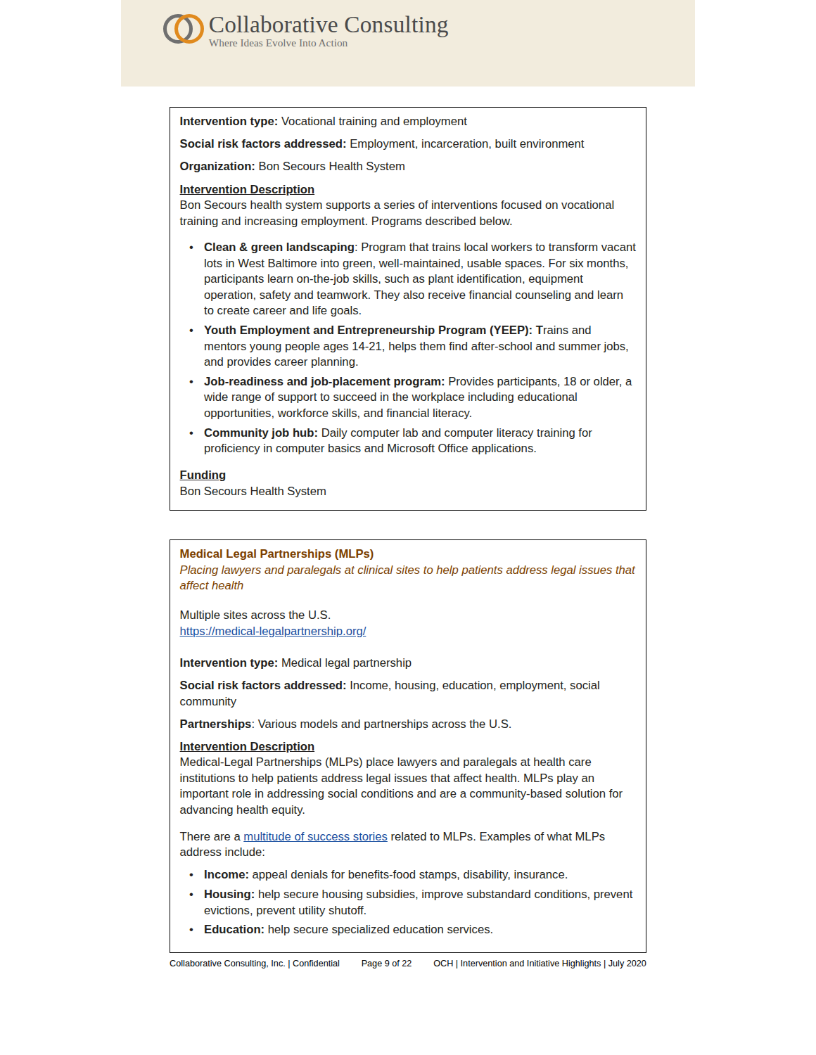Collaborative Consulting
Where Ideas Evolve Into Action
Intervention type: Vocational training and employment
Social risk factors addressed: Employment, incarceration, built environment
Organization: Bon Secours Health System
Intervention Description
Bon Secours health system supports a series of interventions focused on vocational training and increasing employment. Programs described below.
Clean & green landscaping: Program that trains local workers to transform vacant lots in West Baltimore into green, well-maintained, usable spaces. For six months, participants learn on-the-job skills, such as plant identification, equipment operation, safety and teamwork. They also receive financial counseling and learn to create career and life goals.
Youth Employment and Entrepreneurship Program (YEEP): Trains and mentors young people ages 14-21, helps them find after-school and summer jobs, and provides career planning.
Job-readiness and job-placement program: Provides participants, 18 or older, a wide range of support to succeed in the workplace including educational opportunities, workforce skills, and financial literacy.
Community job hub: Daily computer lab and computer literacy training for proficiency in computer basics and Microsoft Office applications.
Funding
Bon Secours Health System
Medical Legal Partnerships (MLPs)
Placing lawyers and paralegals at clinical sites to help patients address legal issues that affect health
Multiple sites across the U.S.
https://medical-legalpartnership.org/
Intervention type: Medical legal partnership
Social risk factors addressed: Income, housing, education, employment, social community
Partnerships: Various models and partnerships across the U.S.
Intervention Description
Medical-Legal Partnerships (MLPs) place lawyers and paralegals at health care institutions to help patients address legal issues that affect health. MLPs play an important role in addressing social conditions and are a community-based solution for advancing health equity.
There are a multitude of success stories related to MLPs. Examples of what MLPs address include:
Income: appeal denials for benefits-food stamps, disability, insurance.
Housing: help secure housing subsidies, improve substandard conditions, prevent evictions, prevent utility shutoff.
Education: help secure specialized education services.
Collaborative Consulting, Inc. | Confidential
Page 9 of 22
OCH | Intervention and Initiative Highlights | July 2020